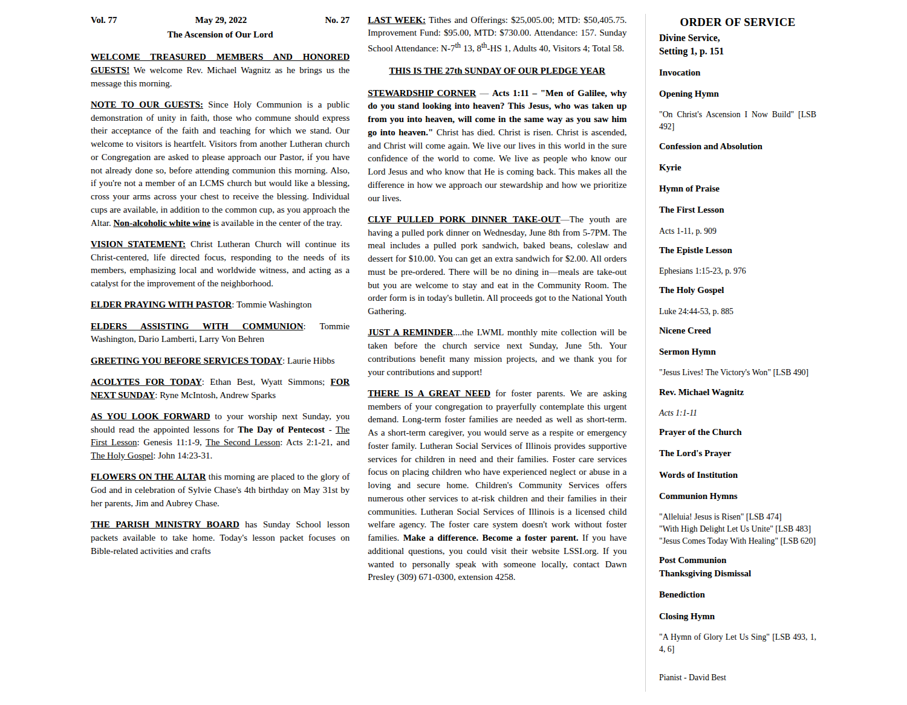Vol. 77 May 29, 2022 No. 27
The Ascension of Our Lord
WELCOME TREASURED MEMBERS AND HONORED GUESTS! We welcome Rev. Michael Wagnitz as he brings us the message this morning.
NOTE TO OUR GUESTS: Since Holy Communion is a public demonstration of unity in faith, those who commune should express their acceptance of the faith and teaching for which we stand. Our welcome to visitors is heartfelt. Visitors from another Lutheran church or Congregation are asked to please approach our Pastor, if you have not already done so, before attending communion this morning. Also, if you're not a member of an LCMS church but would like a blessing, cross your arms across your chest to receive the blessing. Individual cups are available, in addition to the common cup, as you approach the Altar. Non-alcoholic white wine is available in the center of the tray.
VISION STATEMENT: Christ Lutheran Church will continue its Christ-centered, life directed focus, responding to the needs of its members, emphasizing local and worldwide witness, and acting as a catalyst for the improvement of the neighborhood.
ELDER PRAYING WITH PASTOR: Tommie Washington
ELDERS ASSISTING WITH COMMUNION: Tommie Washington, Dario Lamberti, Larry Von Behren
GREETING YOU BEFORE SERVICES TODAY: Laurie Hibbs
ACOLYTES FOR TODAY: Ethan Best, Wyatt Simmons; FOR NEXT SUNDAY: Ryne McIntosh, Andrew Sparks
AS YOU LOOK FORWARD to your worship next Sunday, you should read the appointed lessons for The Day of Pentecost - The First Lesson: Genesis 11:1-9, The Second Lesson: Acts 2:1-21, and The Holy Gospel: John 14:23-31.
FLOWERS ON THE ALTAR this morning are placed to the glory of God and in celebration of Sylvie Chase's 4th birthday on May 31st by her parents, Jim and Aubrey Chase.
THE PARISH MINISTRY BOARD has Sunday School lesson packets available to take home. Today's lesson packet focuses on Bible-related activities and crafts
LAST WEEK: Tithes and Offerings: $25,005.00; MTD: $50,405.75. Improvement Fund: $95.00, MTD: $730.00. Attendance: 157. Sunday School Attendance: N-7th 13, 8th-HS 1, Adults 40, Visitors 4; Total 58.
THIS IS THE 27th SUNDAY OF OUR PLEDGE YEAR
STEWARDSHIP CORNER — Acts 1:11 – "Men of Galilee, why do you stand looking into heaven? This Jesus, who was taken up from you into heaven, will come in the same way as you saw him go into heaven." Christ has died. Christ is risen. Christ is ascended, and Christ will come again. We live our lives in this world in the sure confidence of the world to come. We live as people who know our Lord Jesus and who know that He is coming back. This makes all the difference in how we approach our stewardship and how we prioritize our lives.
CLYF PULLED PORK DINNER TAKE-OUT—The youth are having a pulled pork dinner on Wednesday, June 8th from 5-7PM. The meal includes a pulled pork sandwich, baked beans, coleslaw and dessert for $10.00. You can get an extra sandwich for $2.00. All orders must be pre-ordered. There will be no dining in—meals are take-out but you are welcome to stay and eat in the Community Room. The order form is in today's bulletin. All proceeds got to the National Youth Gathering.
JUST A REMINDER....the LWML monthly mite collection will be taken before the church service next Sunday, June 5th. Your contributions benefit many mission projects, and we thank you for your contributions and support!
THERE IS A GREAT NEED for foster parents. We are asking members of your congregation to prayerfully contemplate this urgent demand. Long-term foster families are needed as well as short-term. As a short-term caregiver, you would serve as a respite or emergency foster family. Lutheran Social Services of Illinois provides supportive services for children in need and their families. Foster care services focus on placing children who have experienced neglect or abuse in a loving and secure home. Children's Community Services offers numerous other services to at-risk children and their families in their communities. Lutheran Social Services of Illinois is a licensed child welfare agency. The foster care system doesn't work without foster families. Make a difference. Become a foster parent. If you have additional questions, you could visit their website LSSI.org. If you wanted to personally speak with someone locally, contact Dawn Presley (309) 671-0300, extension 4258.
ORDER OF SERVICE
Divine Service,
Setting 1, p. 151
Invocation
Opening Hymn
"On Christ's Ascension I Now Build" [LSB 492]
Confession and Absolution
Kyrie
Hymn of Praise
The First Lesson
Acts 1-11, p. 909
The Epistle Lesson
Ephesians 1:15-23, p. 976
The Holy Gospel
Luke 24:44-53, p. 885
Nicene Creed
Sermon Hymn
"Jesus Lives! The Victory's Won" [LSB 490]
Rev. Michael Wagnitz
Acts 1:1-11
Prayer of the Church
The Lord's Prayer
Words of Institution
Communion Hymns
"Alleluia! Jesus is Risen" [LSB 474]
"With High Delight Let Us Unite" [LSB 483]
"Jesus Comes Today With Healing" [LSB 620]
Post Communion
Thanksgiving Dismissal
Benediction
Closing Hymn
"A Hymn of Glory Let Us Sing" [LSB 493, 1, 4, 6]
Pianist - David Best